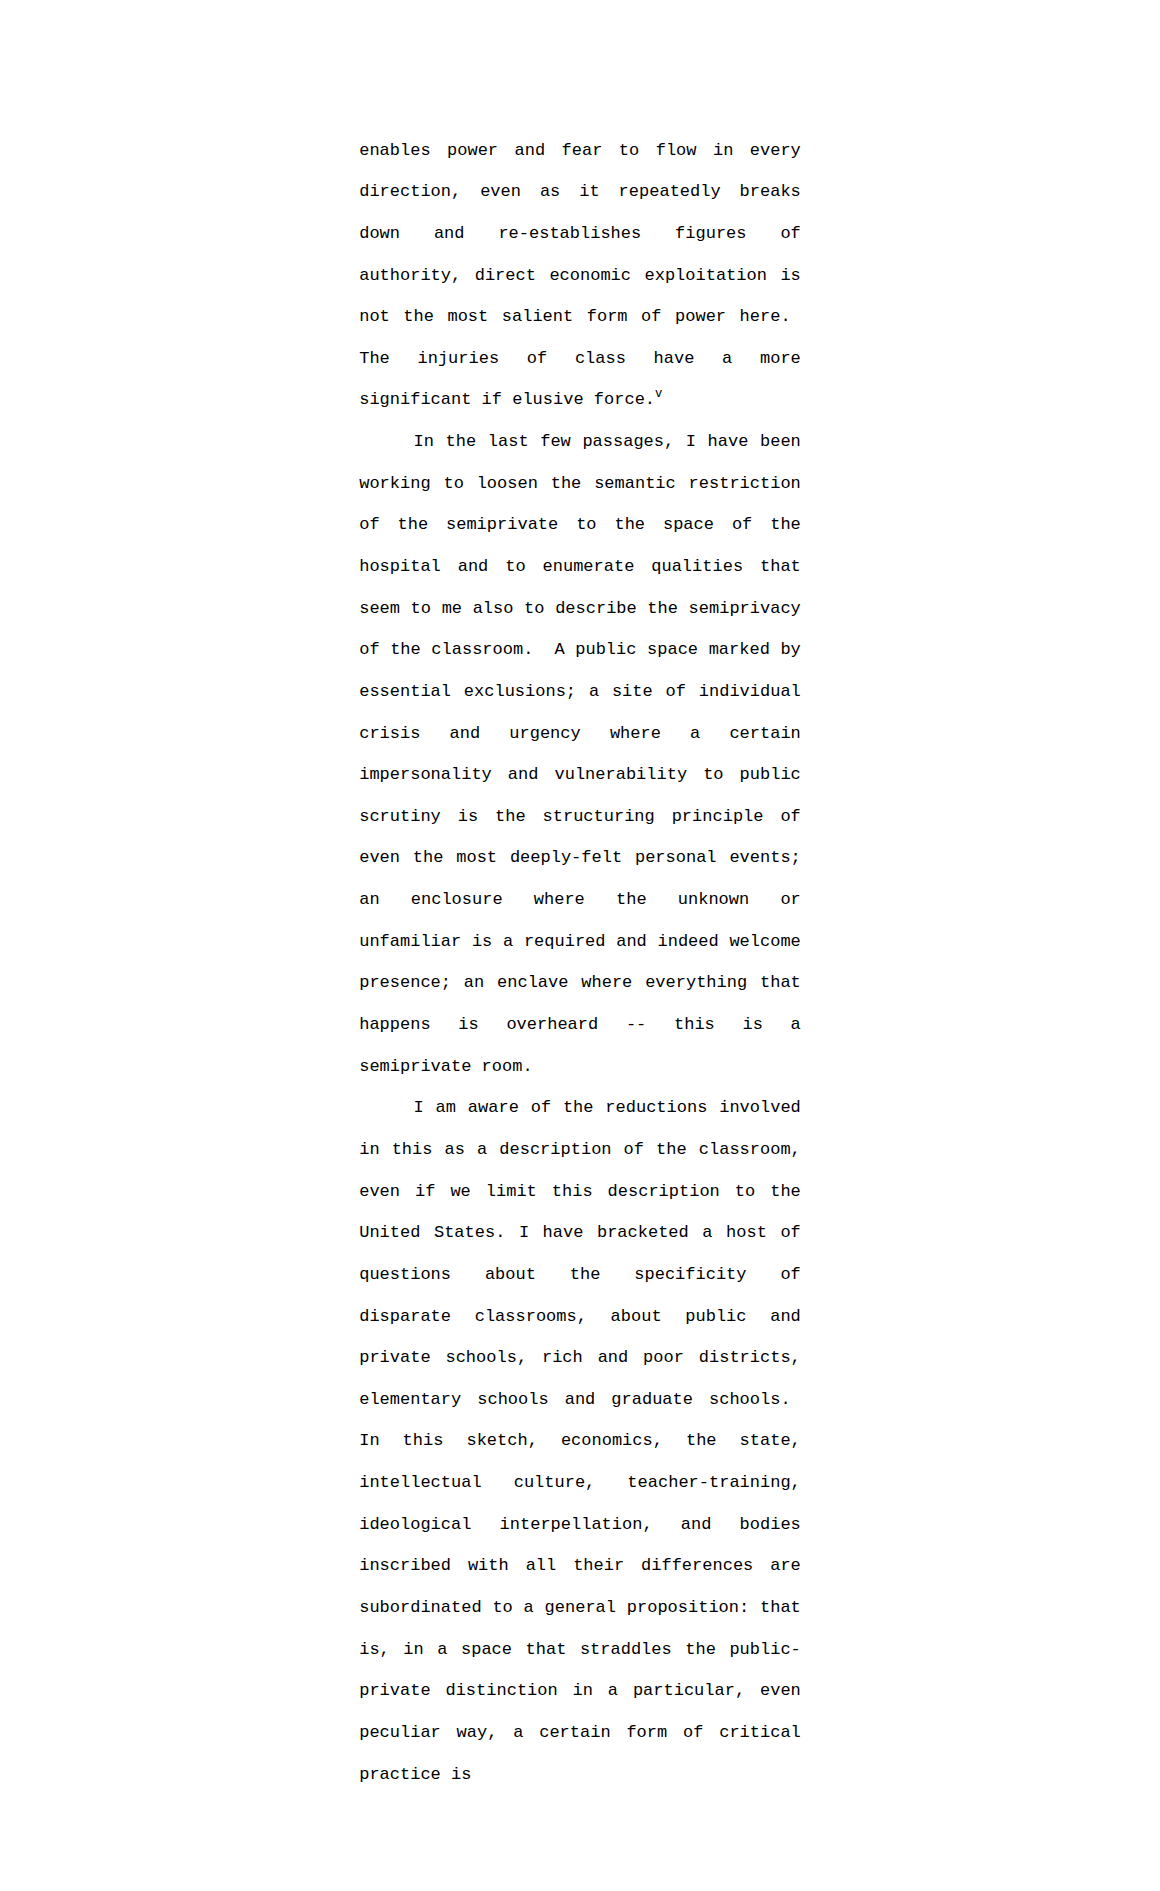enables power and fear to flow in every direction, even as it repeatedly breaks down and re-establishes figures of authority, direct economic exploitation is not the most salient form of power here. The injuries of class have a more significant if elusive force.v
In the last few passages, I have been working to loosen the semantic restriction of the semiprivate to the space of the hospital and to enumerate qualities that seem to me also to describe the semiprivacy of the classroom. A public space marked by essential exclusions; a site of individual crisis and urgency where a certain impersonality and vulnerability to public scrutiny is the structuring principle of even the most deeply-felt personal events; an enclosure where the unknown or unfamiliar is a required and indeed welcome presence; an enclave where everything that happens is overheard -- this is a semiprivate room.
I am aware of the reductions involved in this as a description of the classroom, even if we limit this description to the United States. I have bracketed a host of questions about the specificity of disparate classrooms, about public and private schools, rich and poor districts, elementary schools and graduate schools. In this sketch, economics, the state, intellectual culture, teacher-training, ideological interpellation, and bodies inscribed with all their differences are subordinated to a general proposition: that is, in a space that straddles the public-private distinction in a particular, even peculiar way, a certain form of critical practice is